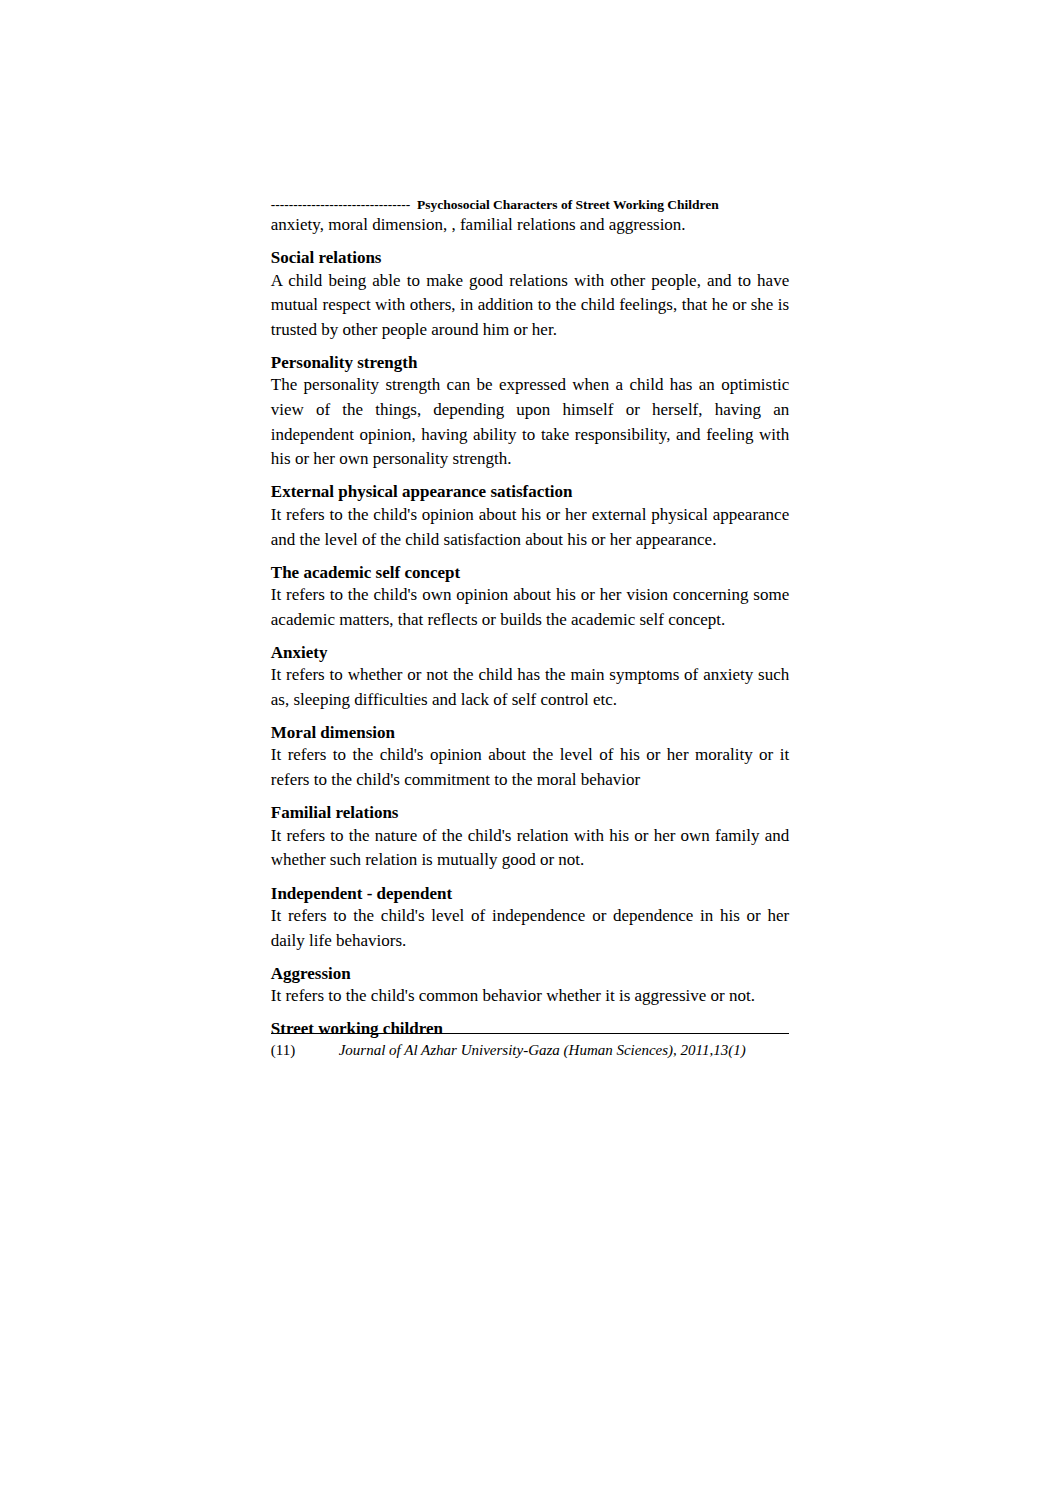------------------------------- Psychosocial Characters of Street Working Children
anxiety, moral dimension, , familial relations and aggression.
Social relations
A child being able to make good relations with other people, and to have mutual respect with others, in addition to the child feelings, that he or she is trusted by other people around him or her.
Personality strength
The personality strength can be expressed when a child has an optimistic view of the things, depending upon himself or herself, having an independent opinion, having ability to take responsibility, and feeling with his or her own personality strength.
External physical appearance satisfaction
It refers to the child's opinion about his or her external physical appearance and the level of the child satisfaction about his or her appearance.
The academic self concept
It refers to the child's own opinion about his or her vision concerning some academic matters, that reflects or builds the academic self concept.
Anxiety
It refers to whether or not the child has the main symptoms of anxiety such as, sleeping difficulties and lack of self control etc.
Moral dimension
It refers to the child's opinion about the level of his or her morality or it refers to the child's commitment to the moral behavior
Familial relations
It refers to the nature of the child's relation with his or her own family and whether such relation is mutually good or not.
Independent - dependent
It refers to the child's level of independence or dependence in his or her daily life behaviors.
Aggression
It refers to the child's common behavior whether it is aggressive or not.
Street working children
(11)
Journal of Al Azhar University-Gaza (Human Sciences), 2011,13(1)